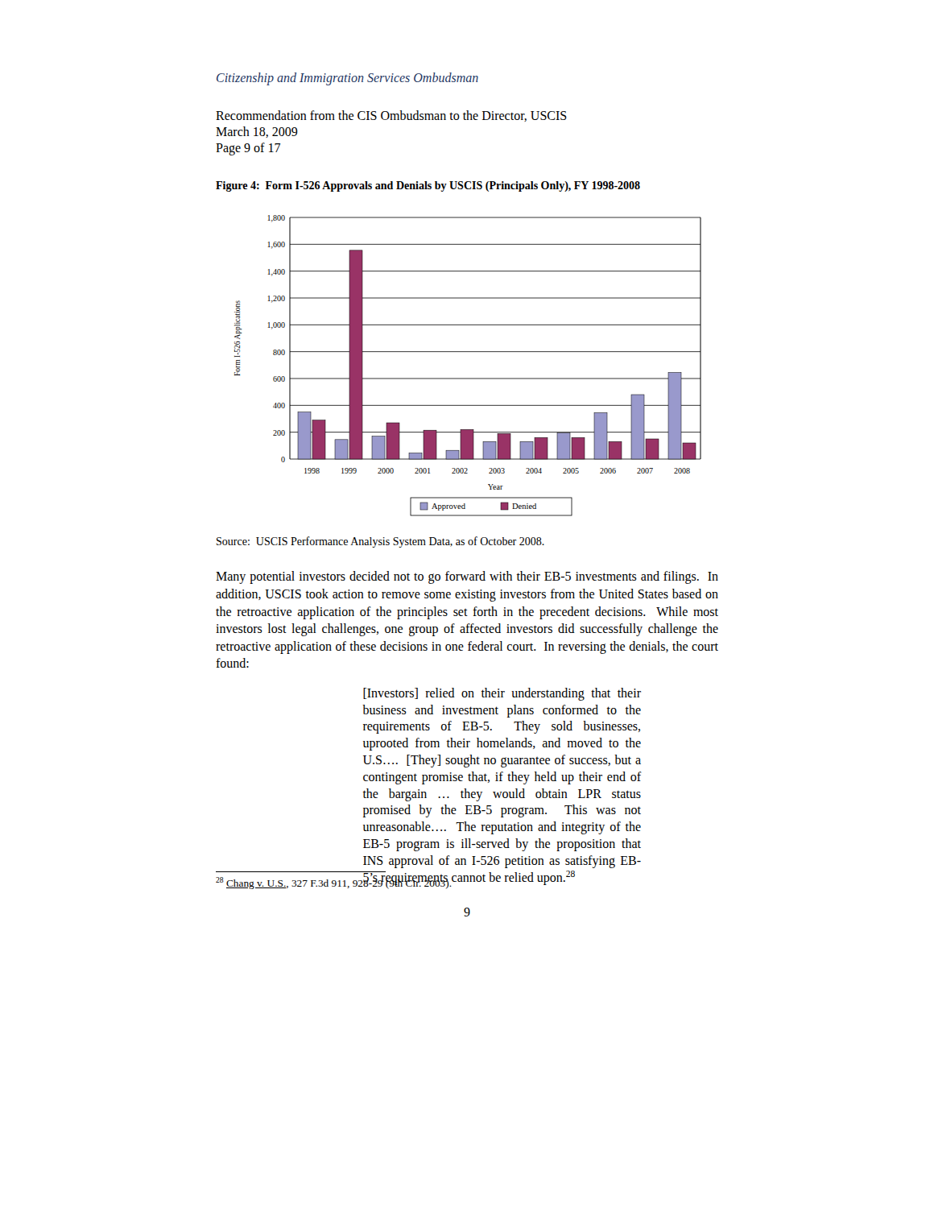Citizenship and Immigration Services Ombudsman
Recommendation from the CIS Ombudsman to the Director, USCIS
March 18, 2009
Page 9 of 17
Figure 4: Form I-526 Approvals and Denials by USCIS (Principals Only), FY 1998-2008
Form I-526 Applications 1,800 1,600 1,400 1,200 1,000 800 600 400 200 0 1998 1999 2000 2001 2002 2003 2004 2005 2006 2007 2008 Year Approved Denied
Source: USCIS Performance Analysis System Data, as of October 2008.
Many potential investors decided not to go forward with their EB-5 investments and filings. In addition, USCIS took action to remove some existing investors from the United States based on the retroactive application of the principles set forth in the precedent decisions. While most investors lost legal challenges, one group of affected investors did successfully challenge the retroactive application of these decisions in one federal court. In reversing the denials, the court found:
[Investors] relied on their understanding that their business and investment plans conformed to the requirements of EB-5. They sold businesses, uprooted from their homelands, and moved to the U.S…. [They] sought no guarantee of success, but a contingent promise that, if they held up their end of the bargain … they would obtain LPR status promised by the EB-5 program. This was not unreasonable…. The reputation and integrity of the EB-5 program is ill-served by the proposition that INS approval of an I-526 petition as satisfying EB-5’s requirements cannot be relied upon.28
28 Chang v. U.S., 327 F.3d 911, 928-29 (9th Cir. 2003).
9